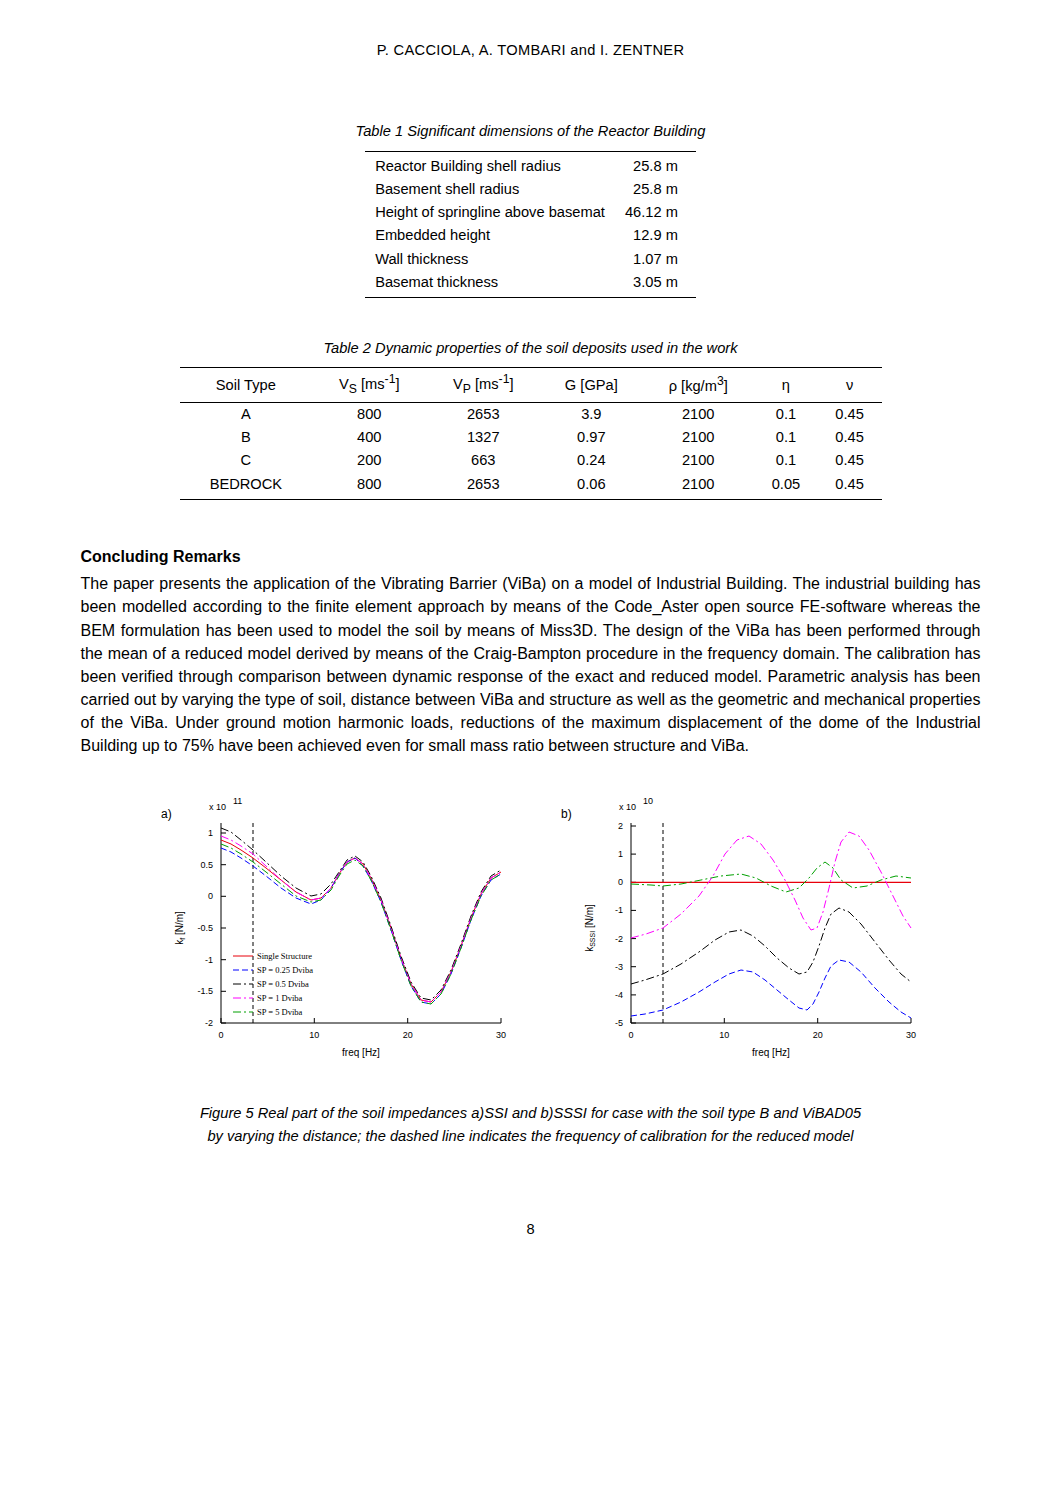P. CACCIOLA, A. TOMBARI and I. ZENTNER
Table 1 Significant dimensions of the Reactor Building
| Reactor Building shell radius | 25.8 m |
| Basement shell radius | 25.8 m |
| Height of springline above basemat | 46.12 m |
| Embedded height | 12.9 m |
| Wall thickness | 1.07 m |
| Basemat thickness | 3.05 m |
Table 2 Dynamic properties of the soil deposits used in the work
| Soil Type | V S [ms -1 ] | V P [ms -1 ] | G [GPa] | ρ [kg/m 3 ] | η | ν |
| --- | --- | --- | --- | --- | --- | --- |
| A | 800 | 2653 | 3.9 | 2100 | 0.1 | 0.45 |
| B | 400 | 1327 | 0.97 | 2100 | 0.1 | 0.45 |
| C | 200 | 663 | 0.24 | 2100 | 0.1 | 0.45 |
| BEDROCK | 800 | 2653 | 0.06 | 2100 | 0.05 | 0.45 |
Concluding Remarks
The paper presents the application of the Vibrating Barrier (ViBa) on a model of Industrial Building. The industrial building has been modelled according to the finite element approach by means of the Code_Aster open source FE-software whereas the BEM formulation has been used to model the soil by means of Miss3D. The design of the ViBa has been performed through the mean of a reduced model derived by means of the Craig-Bampton procedure in the frequency domain. The calibration has been verified through comparison between dynamic response of the exact and reduced model. Parametric analysis has been carried out by varying the type of soil, distance between ViBa and structure as well as the geometric and mechanical properties of the ViBa. Under ground motion harmonic loads, reductions of the maximum displacement of the dome of the Industrial Building up to 75% have been achieved even for small mass ratio between structure and ViBa.
a) x 10 11 1 0.5 0 -0.5 -1 -1.5 -2 0 10 20 30 freq [Hz] kf [N/m] Single Structure SP = 0.25 Dviba SP = 0.5 Dviba SP = 1 Dviba SP = 5 Dviba b) x 10 10 2 1 0 -1 -2 -3 -4 -5 0 10 20 30 freq [Hz] kSSSI [N/m]
Figure 5 Real part of the soil impedances a)SSI and b)SSSI for case with the soil type B and ViBAD05
by varying the distance; the dashed line indicates the frequency of calibration for the reduced model
8